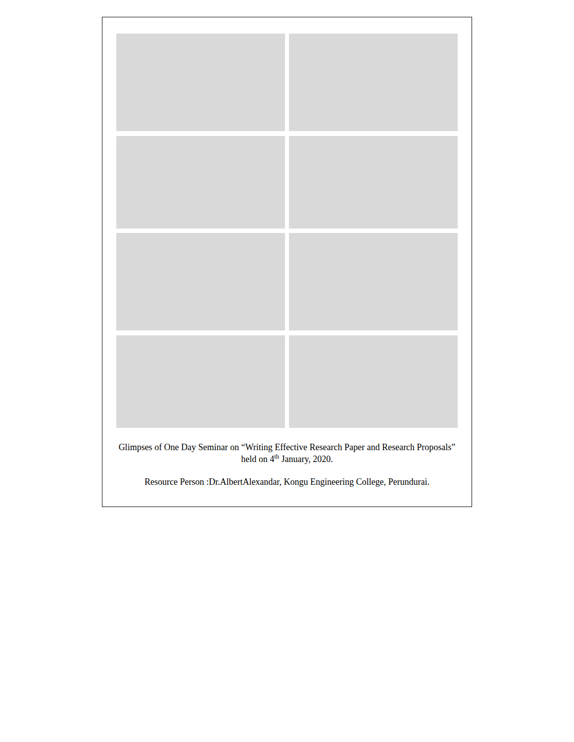Glimpses of One Day Seminar on “Writing Effective Research Paper and Research Proposals” held on 4th January, 2020.
Resource Person :Dr.AlbertAlexandar, Kongu Engineering College, Perundurai.